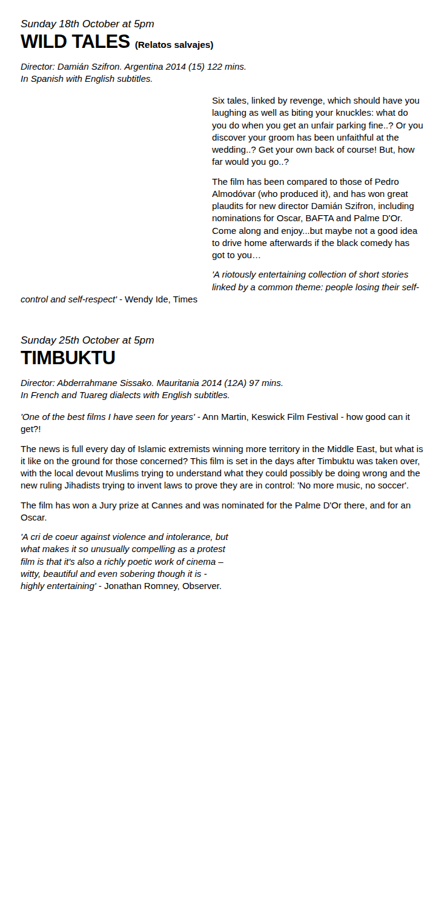Sunday 18th October at 5pm
WILD TALES (Relatos salvajes)
Director: Damián Szifron. Argentina 2014 (15) 122 mins.
In Spanish with English subtitles.
Six tales, linked by revenge, which should have you laughing as well as biting your knuckles: what do you do when you get an unfair parking fine..? Or you discover your groom has been unfaithful at the wedding..? Get your own back of course! But, how far would you go..?
The film has been compared to those of Pedro Almodóvar (who produced it), and has won great plaudits for new director Damián Szifron, including nominations for Oscar, BAFTA and Palme D'Or. Come along and enjoy...but maybe not a good idea to drive home afterwards if the black comedy has got to you…
'A riotously entertaining collection of short stories linked by a common theme: people losing their self-control and self-respect' - Wendy Ide, Times
Sunday 25th October at 5pm
TIMBUKTU
Director: Abderrahmane Sissako. Mauritania 2014 (12A) 97 mins.
In French and Tuareg dialects with English subtitles.
'One of the best films I have seen for years' - Ann Martin, Keswick Film Festival - how good can it get?!
The news is full every day of Islamic extremists winning more territory in the Middle East, but what is it like on the ground for those concerned? This film is set in the days after Timbuktu was taken over, with the local devout Muslims trying to understand what they could possibly be doing wrong and the new ruling Jihadists trying to invent laws to prove they are in control: 'No more music, no soccer'.
The film has won a Jury prize at Cannes and was nominated for the Palme D'Or there, and for an Oscar.
'A cri de coeur against violence and intolerance, but what makes it so unusually compelling as a protest film is that it's also a richly poetic work of cinema – witty, beautiful and even sobering though it is - highly entertaining' - Jonathan Romney, Observer.